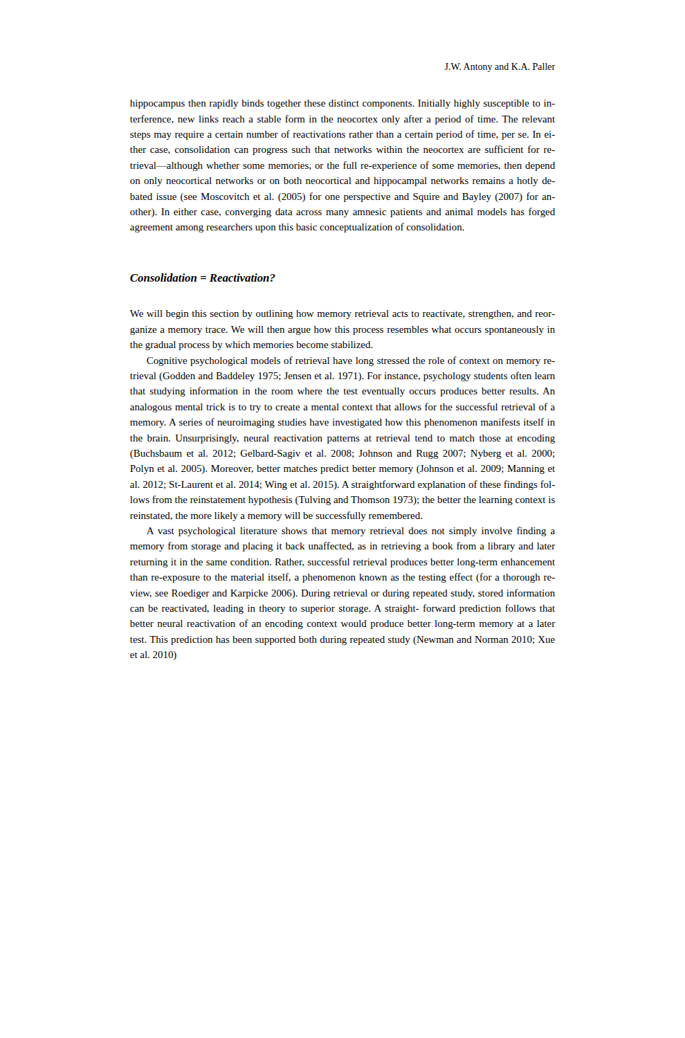J.W. Antony and K.A. Paller
hippocampus then rapidly binds together these distinct components. Initially highly susceptible to interference, new links reach a stable form in the neocortex only after a period of time. The relevant steps may require a certain number of reactivations rather than a certain period of time, per se. In either case, consolidation can progress such that networks within the neocortex are sufficient for retrieval—although whether some memories, or the full re-experience of some memories, then depend on only neocortical networks or on both neocortical and hippocampal networks remains a hotly debated issue (see Moscovitch et al. (2005) for one perspective and Squire and Bayley (2007) for another). In either case, converging data across many amnesic patients and animal models has forged agreement among researchers upon this basic conceptualization of consolidation.
Consolidation = Reactivation?
We will begin this section by outlining how memory retrieval acts to reactivate, strengthen, and reorganize a memory trace. We will then argue how this process resembles what occurs spontaneously in the gradual process by which memories become stabilized.
Cognitive psychological models of retrieval have long stressed the role of context on memory retrieval (Godden and Baddeley 1975; Jensen et al. 1971). For instance, psychology students often learn that studying information in the room where the test eventually occurs produces better results. An analogous mental trick is to try to create a mental context that allows for the successful retrieval of a memory. A series of neuroimaging studies have investigated how this phenomenon manifests itself in the brain. Unsurprisingly, neural reactivation patterns at retrieval tend to match those at encoding (Buchsbaum et al. 2012; Gelbard-Sagiv et al. 2008; Johnson and Rugg 2007; Nyberg et al. 2000; Polyn et al. 2005). Moreover, better matches predict better memory (Johnson et al. 2009; Manning et al. 2012; St-Laurent et al. 2014; Wing et al. 2015). A straightforward explanation of these findings follows from the reinstatement hypothesis (Tulving and Thomson 1973); the better the learning context is reinstated, the more likely a memory will be successfully remembered.
A vast psychological literature shows that memory retrieval does not simply involve finding a memory from storage and placing it back unaffected, as in retrieving a book from a library and later returning it in the same condition. Rather, successful retrieval produces better long-term enhancement than re-exposure to the material itself, a phenomenon known as the testing effect (for a thorough review, see Roediger and Karpicke 2006). During retrieval or during repeated study, stored information can be reactivated, leading in theory to superior storage. A straight- forward prediction follows that better neural reactivation of an encoding context would produce better long-term memory at a later test. This prediction has been supported both during repeated study (Newman and Norman 2010; Xue et al. 2010)